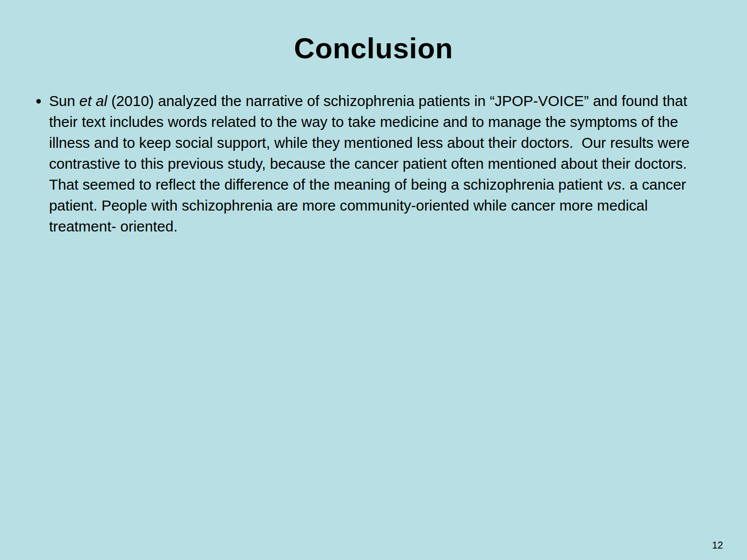Conclusion
Sun et al (2010) analyzed the narrative of schizophrenia patients in “JPOP-VOICE” and found that their text includes words related to the way to take medicine and to manage the symptoms of the illness and to keep social support, while they mentioned less about their doctors. Our results were contrastive to this previous study, because the cancer patient often mentioned about their doctors. That seemed to reflect the difference of the meaning of being a schizophrenia patient vs. a cancer patient. People with schizophrenia are more community-oriented while cancer more medical treatment- oriented.
12